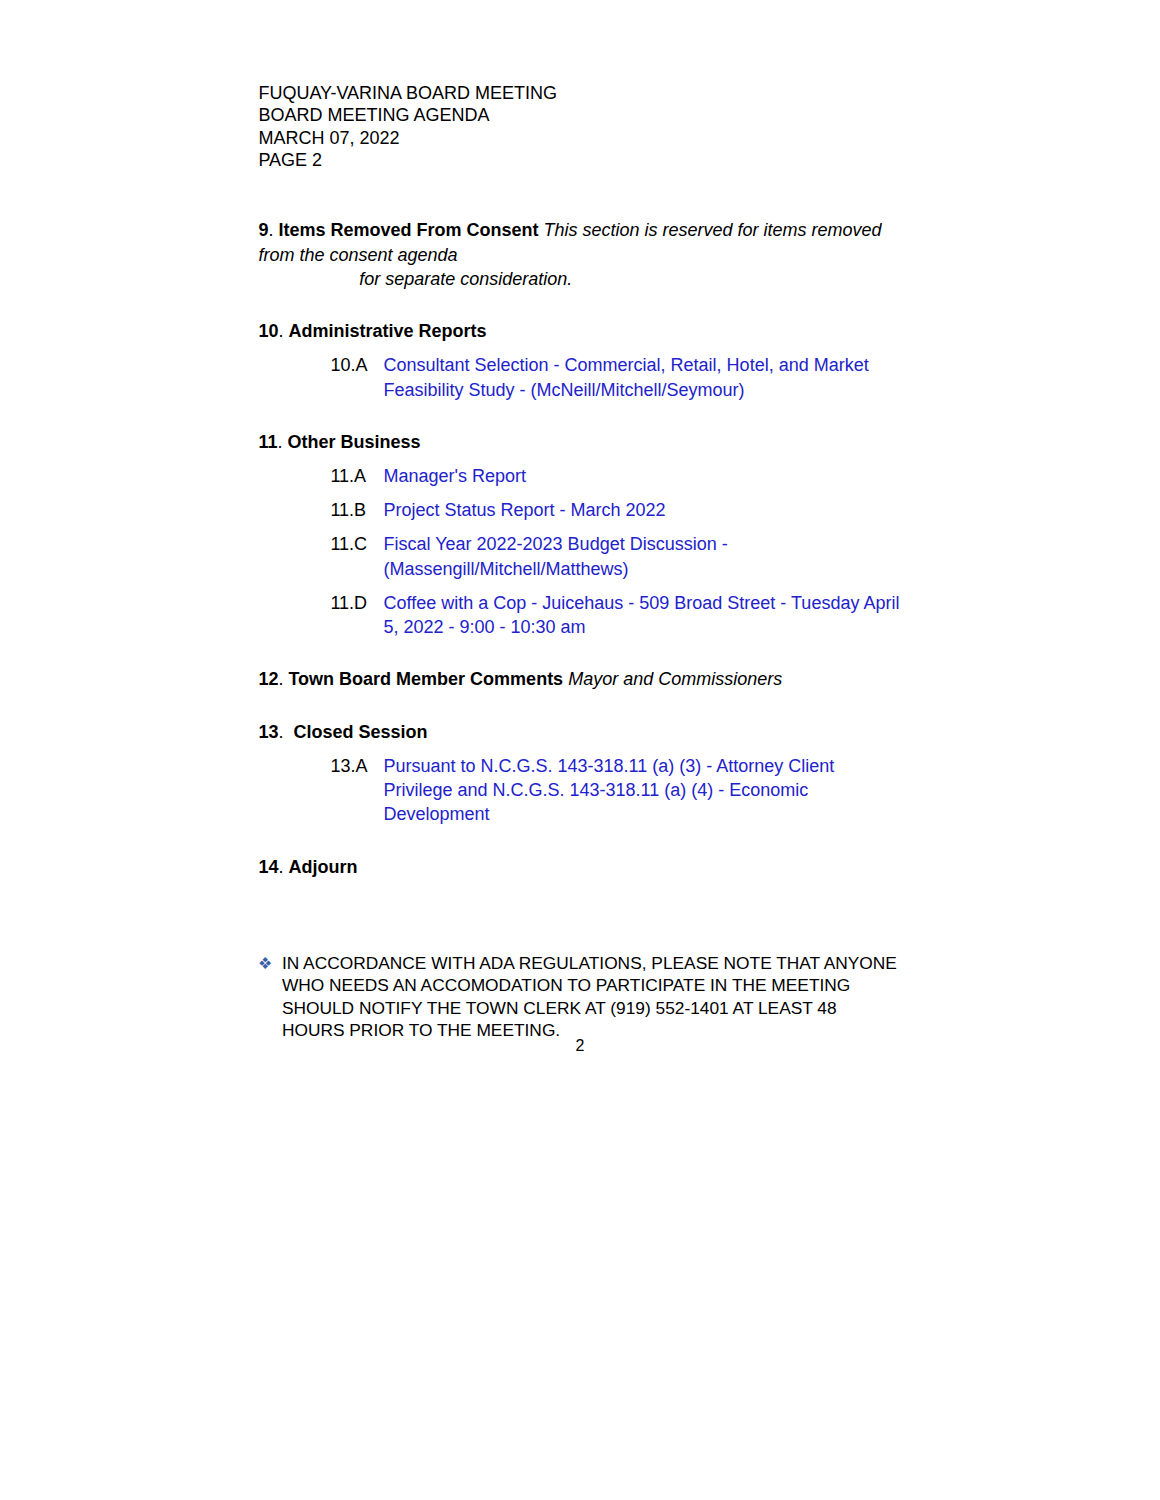FUQUAY-VARINA BOARD MEETING
BOARD MEETING AGENDA
MARCH 07, 2022
PAGE 2
9. Items Removed From Consent This section is reserved for items removed from the consent agenda
for separate consideration.
10. Administrative Reports
10.A Consultant Selection - Commercial, Retail, Hotel, and Market Feasibility Study - (McNeill/Mitchell/Seymour)
11. Other Business
11.A Manager's Report
11.B Project Status Report - March 2022
11.C Fiscal Year 2022-2023 Budget Discussion - (Massengill/Mitchell/Matthews)
11.D Coffee with a Cop - Juicehaus - 509 Broad Street - Tuesday April 5, 2022 - 9:00 - 10:30 am
12. Town Board Member Comments Mayor and Commissioners
13. Closed Session
13.A Pursuant to N.C.G.S. 143-318.11 (a) (3) - Attorney Client Privilege and N.C.G.S. 143-318.11 (a) (4) - Economic Development
14. Adjourn
❖ IN ACCORDANCE WITH ADA REGULATIONS, PLEASE NOTE THAT ANYONE WHO NEEDS AN ACCOMODATION TO PARTICIPATE IN THE MEETING SHOULD NOTIFY THE TOWN CLERK AT (919) 552-1401 AT LEAST 48 HOURS PRIOR TO THE MEETING.
2